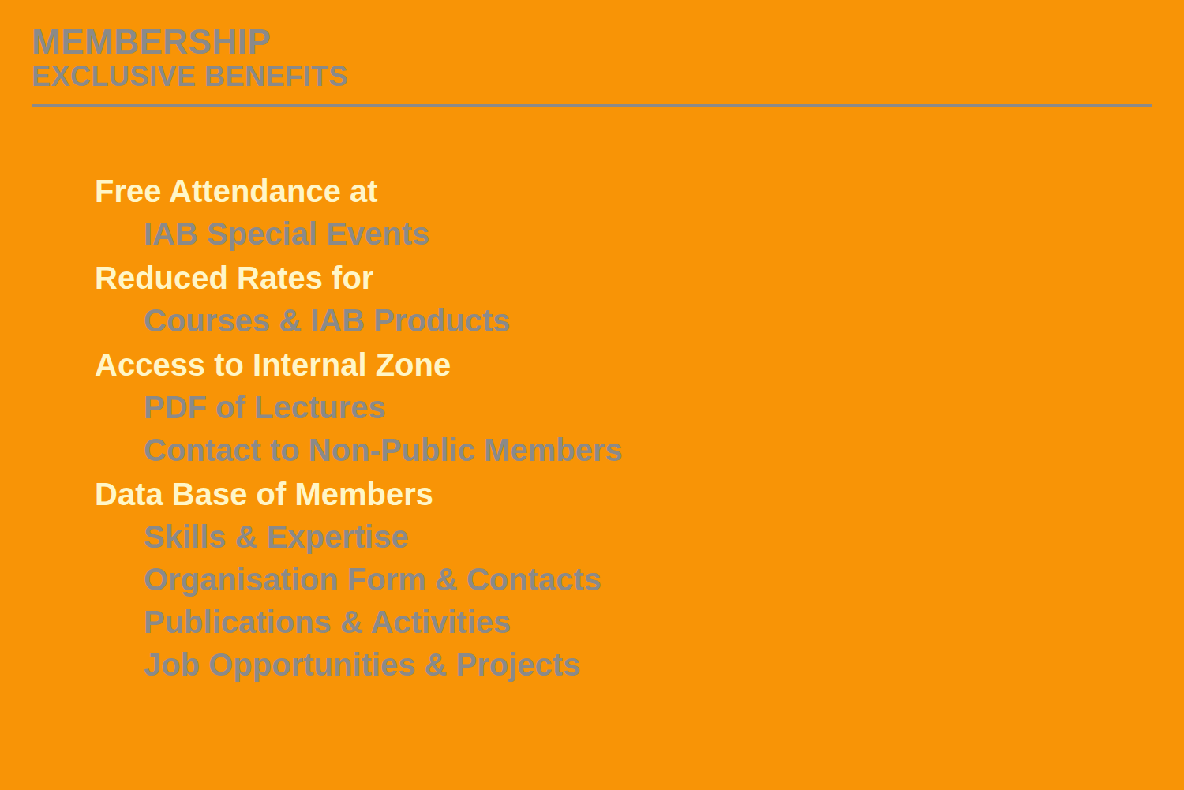MembershipExclusive Benefits
Free Attendance at
IAB Special Events
Reduced Rates for
Courses & IAB Products
Access to Internal Zone
PDF of Lectures
Contact to Non-Public Members
Data Base of Members
Skills & Expertise
Organisation Form & Contacts
Publications & Activities
Job Opportunities & Projects